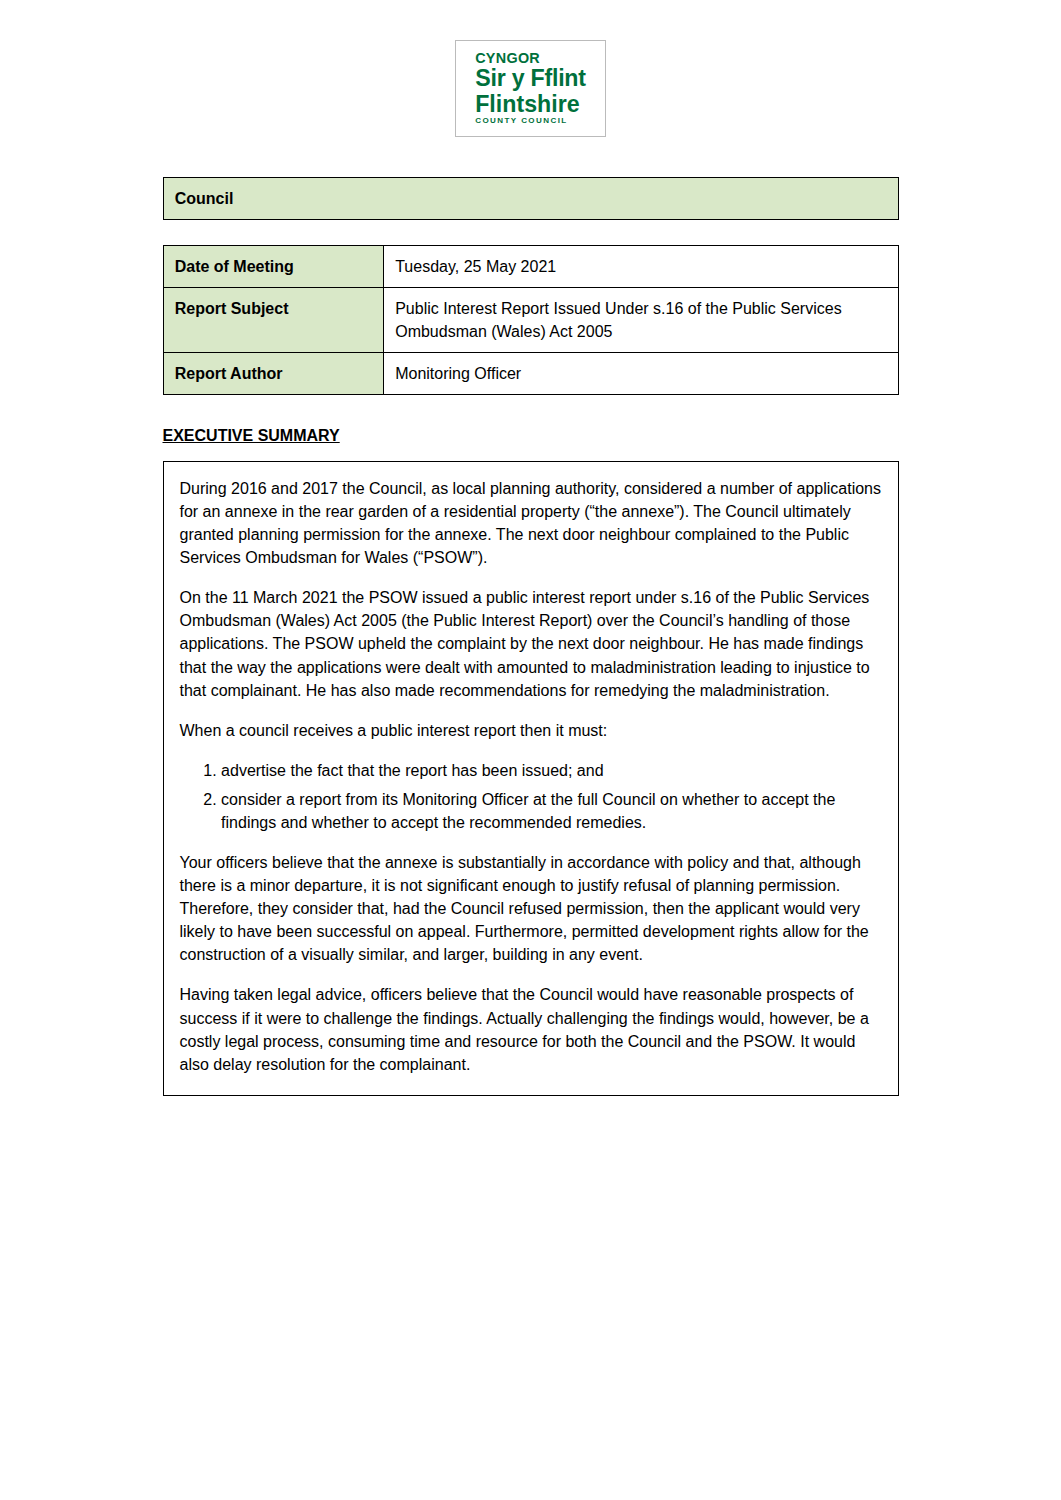CYNGORSir y Fflint
Flintshire
COUNTY COUNCIL
| Council |
| Date of Meeting | Tuesday, 25 May 2021 |
| Report Subject | Public Interest Report Issued Under s.16 of the Public Services Ombudsman (Wales) Act 2005 |
| Report Author | Monitoring Officer |
EXECUTIVE SUMMARY
During 2016 and 2017 the Council, as local planning authority, considered a number of applications for an annexe in the rear garden of a residential property (“the annexe”). The Council ultimately granted planning permission for the annexe. The next door neighbour complained to the Public Services Ombudsman for Wales (“PSOW”).
On the 11 March 2021 the PSOW issued a public interest report under s.16 of the Public Services Ombudsman (Wales) Act 2005 (the Public Interest Report) over the Council’s handling of those applications. The PSOW upheld the complaint by the next door neighbour. He has made findings that the way the applications were dealt with amounted to maladministration leading to injustice to that complainant. He has also made recommendations for remedying the maladministration.
When a council receives a public interest report then it must:
advertise the fact that the report has been issued; and
consider a report from its Monitoring Officer at the full Council on whether to accept the findings and whether to accept the recommended remedies.
Your officers believe that the annexe is substantially in accordance with policy and that, although there is a minor departure, it is not significant enough to justify refusal of planning permission. Therefore, they consider that, had the Council refused permission, then the applicant would very likely to have been successful on appeal. Furthermore, permitted development rights allow for the construction of a visually similar, and larger, building in any event.
Having taken legal advice, officers believe that the Council would have reasonable prospects of success if it were to challenge the findings. Actually challenging the findings would, however, be a costly legal process, consuming time and resource for both the Council and the PSOW. It would also delay resolution for the complainant.